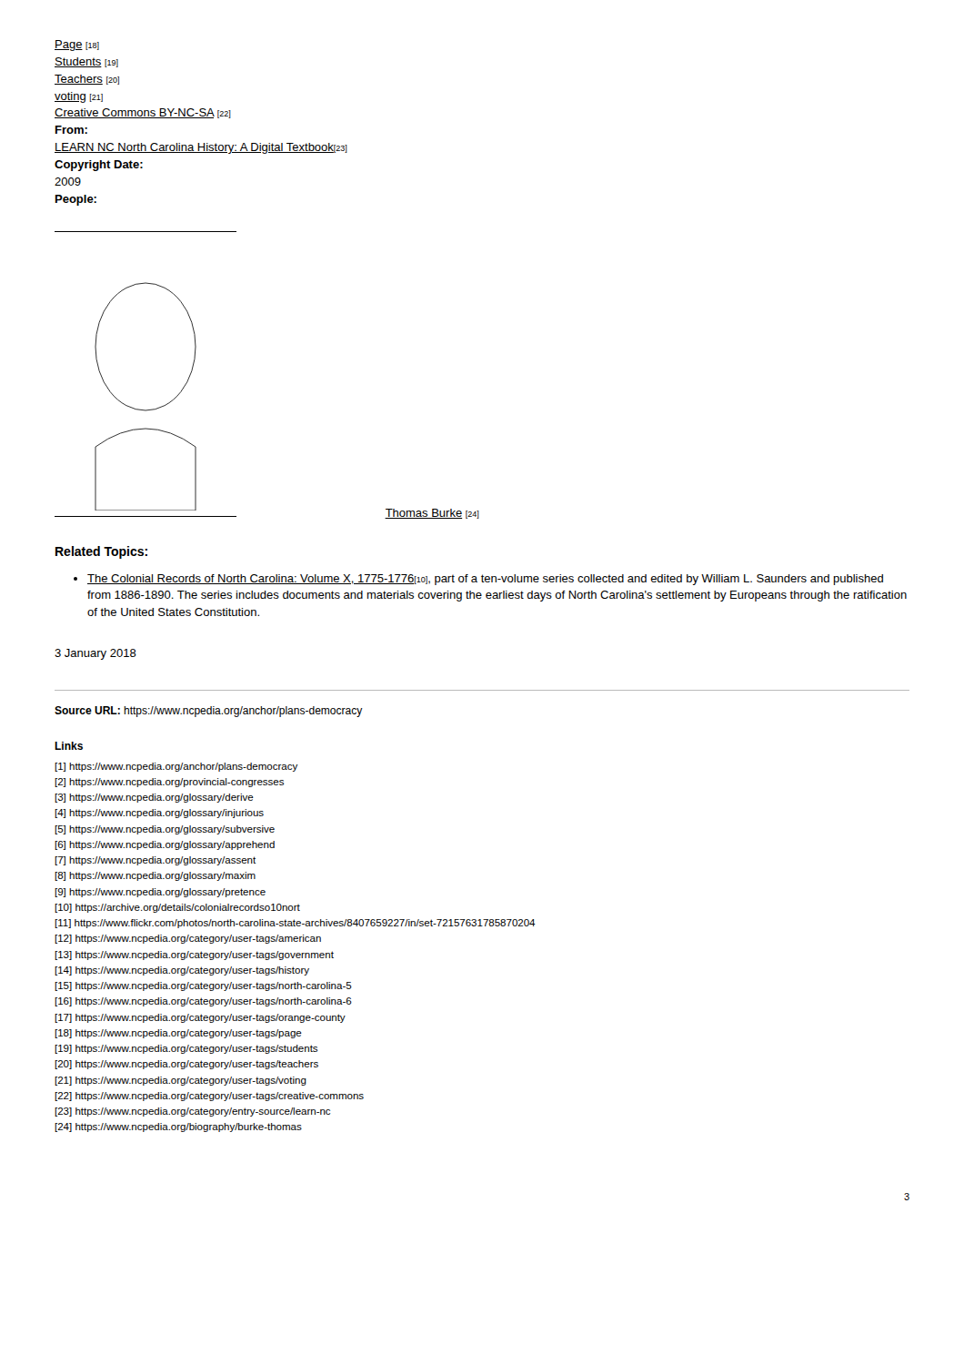Page [18]
Students [19]
Teachers [20]
voting [21]
Creative Commons BY-NC-SA [22]
From:
LEARN NC North Carolina History: A Digital Textbook[23]
Copyright Date:
2009
People:
Thomas Burke [24]
Related Topics:
The Colonial Records of North Carolina: Volume X, 1775-1776[10], part of a ten-volume series collected and edited by William L. Saunders and published from 1886-1890. The series includes documents and materials covering the earliest days of North Carolina's settlement by Europeans through the ratification of the United States Constitution.
3 January 2018
Source URL: https://www.ncpedia.org/anchor/plans-democracy
Links
[1] https://www.ncpedia.org/anchor/plans-democracy
[2] https://www.ncpedia.org/provincial-congresses
[3] https://www.ncpedia.org/glossary/derive
[4] https://www.ncpedia.org/glossary/injurious
[5] https://www.ncpedia.org/glossary/subversive
[6] https://www.ncpedia.org/glossary/apprehend
[7] https://www.ncpedia.org/glossary/assent
[8] https://www.ncpedia.org/glossary/maxim
[9] https://www.ncpedia.org/glossary/pretence
[10] https://archive.org/details/colonialrecordso10nort
[11] https://www.flickr.com/photos/north-carolina-state-archives/8407659227/in/set-72157631785870204
[12] https://www.ncpedia.org/category/user-tags/american
[13] https://www.ncpedia.org/category/user-tags/government
[14] https://www.ncpedia.org/category/user-tags/history
[15] https://www.ncpedia.org/category/user-tags/north-carolina-5
[16] https://www.ncpedia.org/category/user-tags/north-carolina-6
[17] https://www.ncpedia.org/category/user-tags/orange-county
[18] https://www.ncpedia.org/category/user-tags/page
[19] https://www.ncpedia.org/category/user-tags/students
[20] https://www.ncpedia.org/category/user-tags/teachers
[21] https://www.ncpedia.org/category/user-tags/voting
[22] https://www.ncpedia.org/category/user-tags/creative-commons
[23] https://www.ncpedia.org/category/entry-source/learn-nc
[24] https://www.ncpedia.org/biography/burke-thomas
3